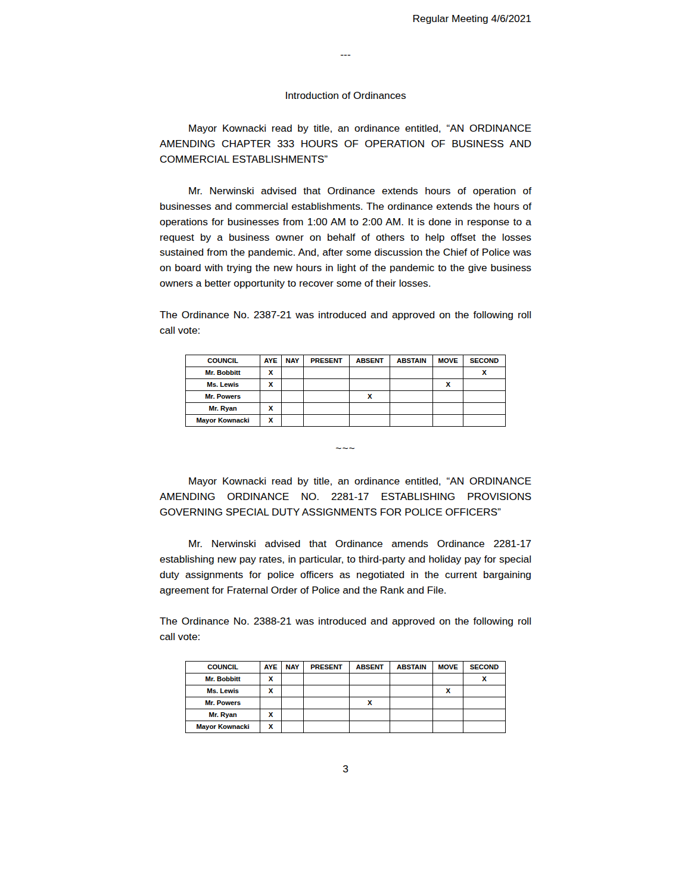Regular Meeting 4/6/2021
---
Introduction of Ordinances
Mayor Kownacki read by title, an ordinance entitled, “AN ORDINANCE AMENDING CHAPTER 333 HOURS OF OPERATION OF BUSINESS AND COMMERCIAL ESTABLISHMENTS”
Mr. Nerwinski advised that Ordinance extends hours of operation of businesses and commercial establishments. The ordinance extends the hours of operations for businesses from 1:00 AM to 2:00 AM. It is done in response to a request by a business owner on behalf of others to help offset the losses sustained from the pandemic. And, after some discussion the Chief of Police was on board with trying the new hours in light of the pandemic to the give business owners a better opportunity to recover some of their losses.
The Ordinance No. 2387-21 was introduced and approved on the following roll call vote:
| COUNCIL | AYE | NAY | PRESENT | ABSENT | ABSTAIN | MOVE | SECOND |
| --- | --- | --- | --- | --- | --- | --- | --- |
| Mr. Bobbitt | X | | | | | | X |
| Ms. Lewis | X | | | | | X | |
| Mr. Powers | | | | X | | | |
| Mr. Ryan | X | | | | | | |
| Mayor Kownacki | X | | | | | | |
~~~
Mayor Kownacki read by title, an ordinance entitled, “AN ORDINANCE AMENDING ORDINANCE NO. 2281-17 ESTABLISHING PROVISIONS GOVERNING SPECIAL DUTY ASSIGNMENTS FOR POLICE OFFICERS”
Mr. Nerwinski advised that Ordinance amends Ordinance 2281-17 establishing new pay rates, in particular, to third-party and holiday pay for special duty assignments for police officers as negotiated in the current bargaining agreement for Fraternal Order of Police and the Rank and File.
The Ordinance No. 2388-21 was introduced and approved on the following roll call vote:
| COUNCIL | AYE | NAY | PRESENT | ABSENT | ABSTAIN | MOVE | SECOND |
| --- | --- | --- | --- | --- | --- | --- | --- |
| Mr. Bobbitt | X | | | | | | X |
| Ms. Lewis | X | | | | | X | |
| Mr. Powers | | | | X | | | |
| Mr. Ryan | X | | | | | | |
| Mayor Kownacki | X | | | | | | |
3